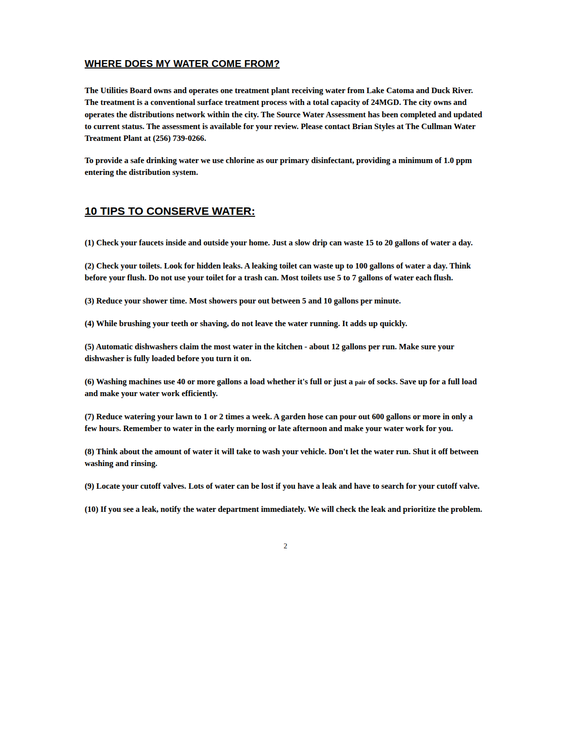WHERE DOES MY WATER COME FROM?
The Utilities Board owns and operates one treatment plant receiving water from Lake Catoma and Duck River. The treatment is a conventional surface treatment process with a total capacity of 24MGD. The city owns and operates the distributions network within the city. The Source Water Assessment has been completed and updated to current status. The assessment is available for your review. Please contact Brian Styles at The Cullman Water Treatment Plant at (256) 739-0266.
To provide a safe drinking water we use chlorine as our primary disinfectant, providing a minimum of 1.0 ppm entering the distribution system.
10 TIPS TO CONSERVE WATER:
(1) Check your faucets inside and outside your home. Just a slow drip can waste 15 to 20 gallons of water a day.
(2) Check your toilets. Look for hidden leaks. A leaking toilet can waste up to 100 gallons of water a day. Think before your flush. Do not use your toilet for a trash can. Most toilets use 5 to 7 gallons of water each flush.
(3) Reduce your shower time. Most showers pour out between 5 and 10 gallons per minute.
(4) While brushing your teeth or shaving, do not leave the water running. It adds up quickly.
(5) Automatic dishwashers claim the most water in the kitchen - about 12 gallons per run. Make sure your dishwasher is fully loaded before you turn it on.
(6) Washing machines use 40 or more gallons a load whether it's full or just a pair of socks. Save up for a full load and make your water work efficiently.
(7) Reduce watering your lawn to 1 or 2 times a week. A garden hose can pour out 600 gallons or more in only a few hours. Remember to water in the early morning or late afternoon and make your water work for you.
(8) Think about the amount of water it will take to wash your vehicle. Don't let the water run. Shut it off between washing and rinsing.
(9) Locate your cutoff valves. Lots of water can be lost if you have a leak and have to search for your cutoff valve.
(10) If you see a leak, notify the water department immediately. We will check the leak and prioritize the problem.
2